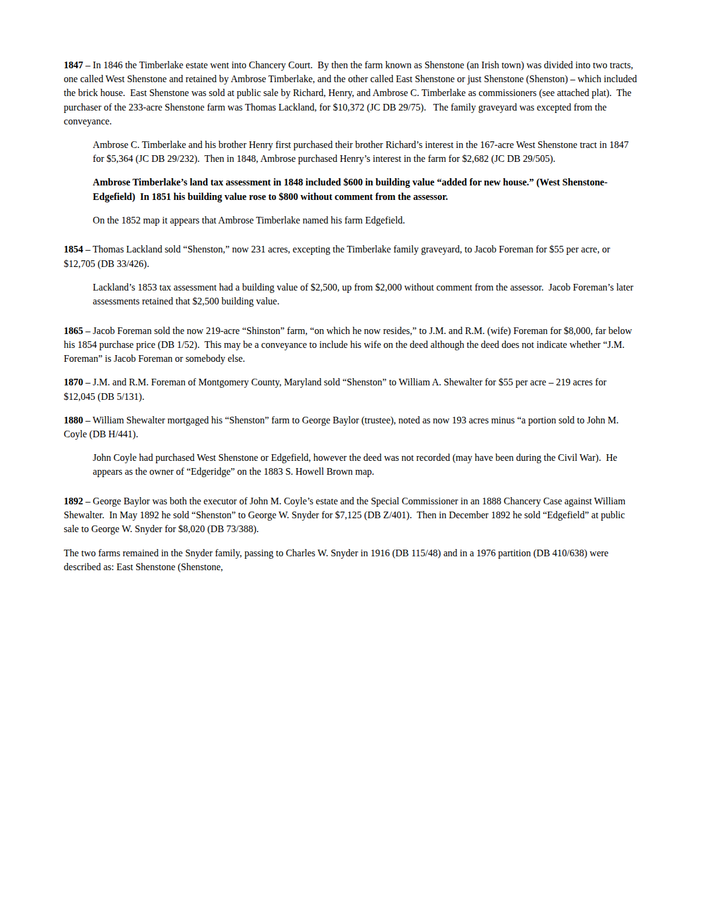1847 – In 1846 the Timberlake estate went into Chancery Court. By then the farm known as Shenstone (an Irish town) was divided into two tracts, one called West Shenstone and retained by Ambrose Timberlake, and the other called East Shenstone or just Shenstone (Shenston) – which included the brick house. East Shenstone was sold at public sale by Richard, Henry, and Ambrose C. Timberlake as commissioners (see attached plat). The purchaser of the 233-acre Shenstone farm was Thomas Lackland, for $10,372 (JC DB 29/75). The family graveyard was excepted from the conveyance.
Ambrose C. Timberlake and his brother Henry first purchased their brother Richard’s interest in the 167-acre West Shenstone tract in 1847 for $5,364 (JC DB 29/232). Then in 1848, Ambrose purchased Henry’s interest in the farm for $2,682 (JC DB 29/505).
Ambrose Timberlake’s land tax assessment in 1848 included $600 in building value “added for new house.” (West Shenstone-Edgefield) In 1851 his building value rose to $800 without comment from the assessor.
On the 1852 map it appears that Ambrose Timberlake named his farm Edgefield.
1854 – Thomas Lackland sold “Shenston,” now 231 acres, excepting the Timberlake family graveyard, to Jacob Foreman for $55 per acre, or $12,705 (DB 33/426).
Lackland’s 1853 tax assessment had a building value of $2,500, up from $2,000 without comment from the assessor. Jacob Foreman’s later assessments retained that $2,500 building value.
1865 – Jacob Foreman sold the now 219-acre “Shinston” farm, “on which he now resides,” to J.M. and R.M. (wife) Foreman for $8,000, far below his 1854 purchase price (DB 1/52). This may be a conveyance to include his wife on the deed although the deed does not indicate whether “J.M. Foreman” is Jacob Foreman or somebody else.
1870 – J.M. and R.M. Foreman of Montgomery County, Maryland sold “Shenston” to William A. Shewalter for $55 per acre – 219 acres for $12,045 (DB 5/131).
1880 – William Shewalter mortgaged his “Shenston” farm to George Baylor (trustee), noted as now 193 acres minus “a portion sold to John M. Coyle (DB H/441).
John Coyle had purchased West Shenstone or Edgefield, however the deed was not recorded (may have been during the Civil War). He appears as the owner of “Edgeridge” on the 1883 S. Howell Brown map.
1892 – George Baylor was both the executor of John M. Coyle’s estate and the Special Commissioner in an 1888 Chancery Case against William Shewalter. In May 1892 he sold “Shenston” to George W. Snyder for $7,125 (DB Z/401). Then in December 1892 he sold “Edgefield” at public sale to George W. Snyder for $8,020 (DB 73/388).
The two farms remained in the Snyder family, passing to Charles W. Snyder in 1916 (DB 115/48) and in a 1976 partition (DB 410/638) were described as: East Shenstone (Shenstone,